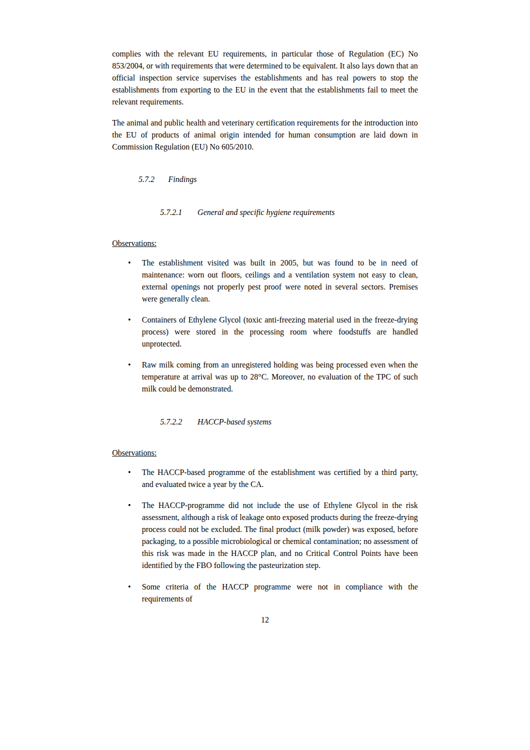complies with the relevant EU requirements, in particular those of Regulation (EC) No 853/2004, or with requirements that were determined to be equivalent. It also lays down that an official inspection service supervises the establishments and has real powers to stop the establishments from exporting to the EU in the event that the establishments fail to meet the relevant requirements.
The animal and public health and veterinary certification requirements for the introduction into the EU of products of animal origin intended for human consumption are laid down in Commission Regulation (EU) No 605/2010.
5.7.2 Findings
5.7.2.1 General and specific hygiene requirements
Observations:
The establishment visited was built in 2005, but was found to be in need of maintenance: worn out floors, ceilings and a ventilation system not easy to clean, external openings not properly pest proof were noted in several sectors. Premises were generally clean.
Containers of Ethylene Glycol (toxic anti-freezing material used in the freeze-drying process) were stored in the processing room where foodstuffs are handled unprotected.
Raw milk coming from an unregistered holding was being processed even when the temperature at arrival was up to 28°C. Moreover, no evaluation of the TPC of such milk could be demonstrated.
5.7.2.2 HACCP-based systems
Observations:
The HACCP-based programme of the establishment was certified by a third party, and evaluated twice a year by the CA.
The HACCP-programme did not include the use of Ethylene Glycol in the risk assessment, although a risk of leakage onto exposed products during the freeze-drying process could not be excluded. The final product (milk powder) was exposed, before packaging, to a possible microbiological or chemical contamination; no assessment of this risk was made in the HACCP plan, and no Critical Control Points have been identified by the FBO following the pasteurization step.
Some criteria of the HACCP programme were not in compliance with the requirements of
12